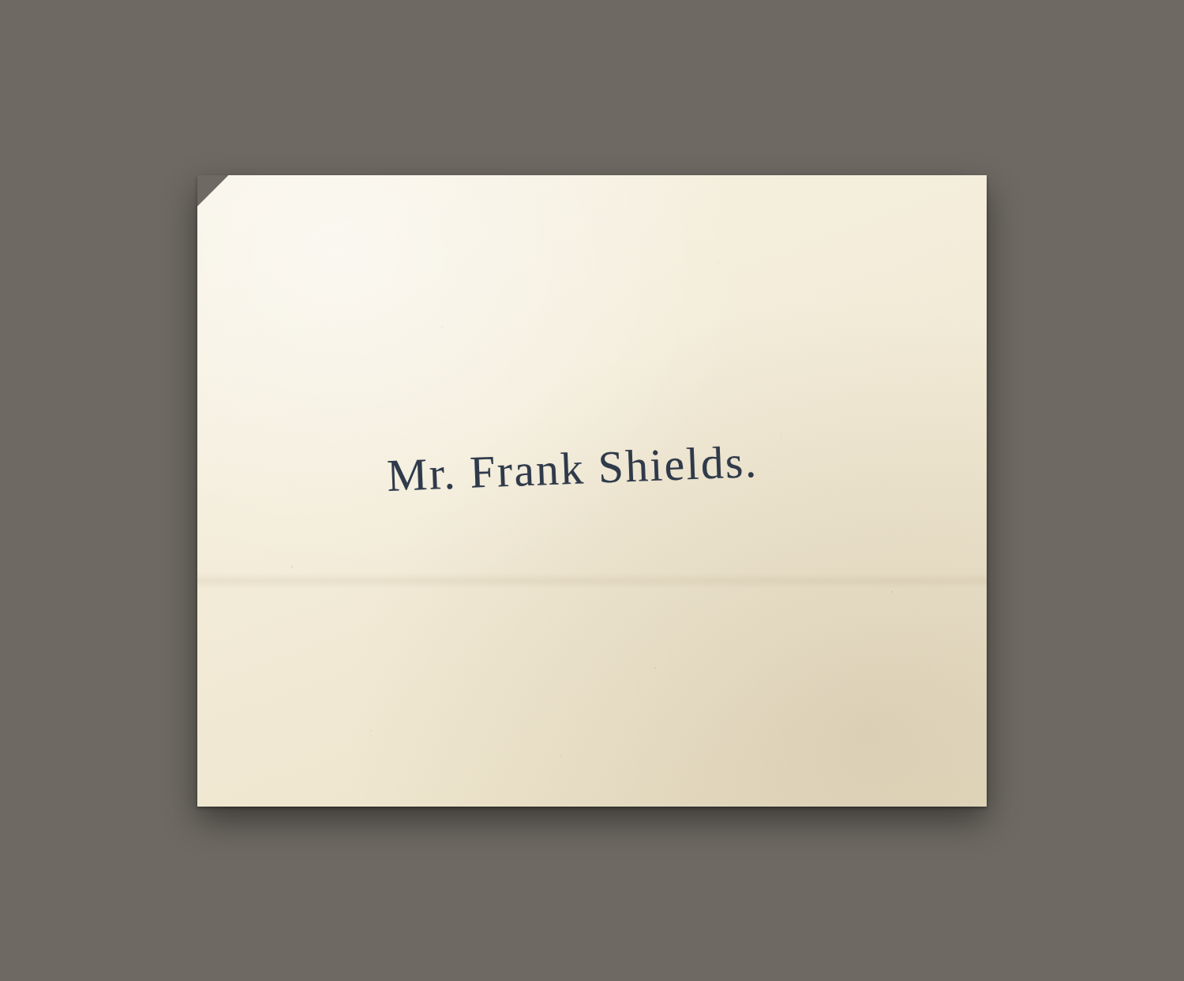Handwritten inscription
Mr. Frank Shields.